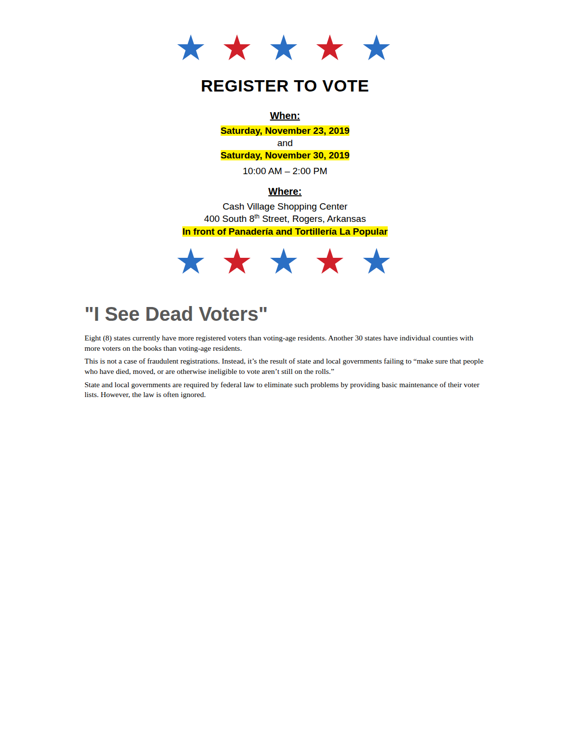★ ★ ★ ★ ★
REGISTER TO VOTE
When:
Saturday, November 23, 2019
and
Saturday, November 30, 2019
10:00 AM – 2:00 PM
Where:
Cash Village Shopping Center
400 South 8th Street, Rogers, Arkansas
In front of Panadería and Tortillería La Popular
★ ★ ★ ★ ★
"I See Dead Voters"
Eight (8) states currently have more registered voters than voting-age residents. Another 30 states have individual counties with more voters on the books than voting-age residents.
This is not a case of fraudulent registrations. Instead, it’s the result of state and local governments failing to “make sure that people who have died, moved, or are otherwise ineligible to vote aren’t still on the rolls.”
State and local governments are required by federal law to eliminate such problems by providing basic maintenance of their voter lists. However, the law is often ignored.